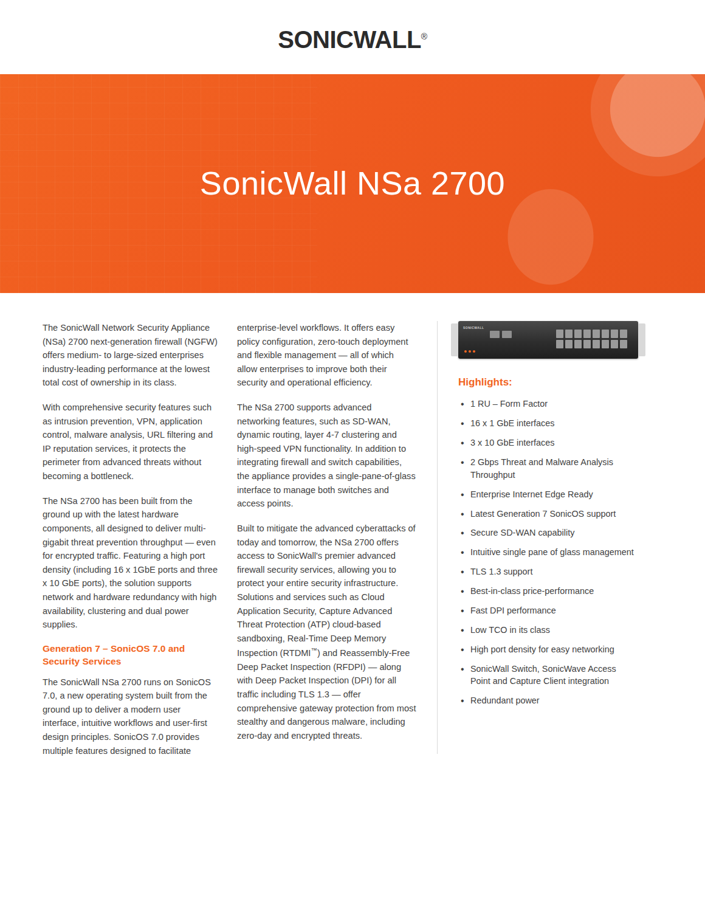SONIC WALL®
SonicWall NSa 2700
The SonicWall Network Security Appliance (NSa) 2700 next-generation firewall (NGFW) offers medium- to large-sized enterprises industry-leading performance at the lowest total cost of ownership in its class.
With comprehensive security features such as intrusion prevention, VPN, application control, malware analysis, URL filtering and IP reputation services, it protects the perimeter from advanced threats without becoming a bottleneck.
The NSa 2700 has been built from the ground up with the latest hardware components, all designed to deliver multi-gigabit threat prevention throughput — even for encrypted traffic. Featuring a high port density (including 16 x 1GbE ports and three x 10 GbE ports), the solution supports network and hardware redundancy with high availability, clustering and dual power supplies.
Generation 7 – SonicOS 7.0 and Security Services
The SonicWall NSa 2700 runs on SonicOS 7.0, a new operating system built from the ground up to deliver a modern user interface, intuitive workflows and user-first design principles. SonicOS 7.0 provides multiple features designed to facilitate
enterprise-level workflows. It offers easy policy configuration, zero-touch deployment and flexible management — all of which allow enterprises to improve both their security and operational efficiency.
The NSa 2700 supports advanced networking features, such as SD-WAN, dynamic routing, layer 4-7 clustering and high-speed VPN functionality. In addition to integrating firewall and switch capabilities, the appliance provides a single-pane-of-glass interface to manage both switches and access points.
Built to mitigate the advanced cyberattacks of today and tomorrow, the NSa 2700 offers access to SonicWall's premier advanced firewall security services, allowing you to protect your entire security infrastructure. Solutions and services such as Cloud Application Security, Capture Advanced Threat Protection (ATP) cloud-based sandboxing, Real-Time Deep Memory Inspection (RTDMI™) and Reassembly-Free Deep Packet Inspection (RFDPI) — along with Deep Packet Inspection (DPI) for all traffic including TLS 1.3 — offer comprehensive gateway protection from most stealthy and dangerous malware, including zero-day and encrypted threats.
SONICWALL
Highlights:
1 RU – Form Factor
16 x 1 GbE interfaces
3 x 10 GbE interfaces
2 Gbps Threat and Malware Analysis Throughput
Enterprise Internet Edge Ready
Latest Generation 7 SonicOS support
Secure SD-WAN capability
Intuitive single pane of glass management
TLS 1.3 support
Best-in-class price-performance
Fast DPI performance
Low TCO in its class
High port density for easy networking
SonicWall Switch, SonicWave Access Point and Capture Client integration
Redundant power